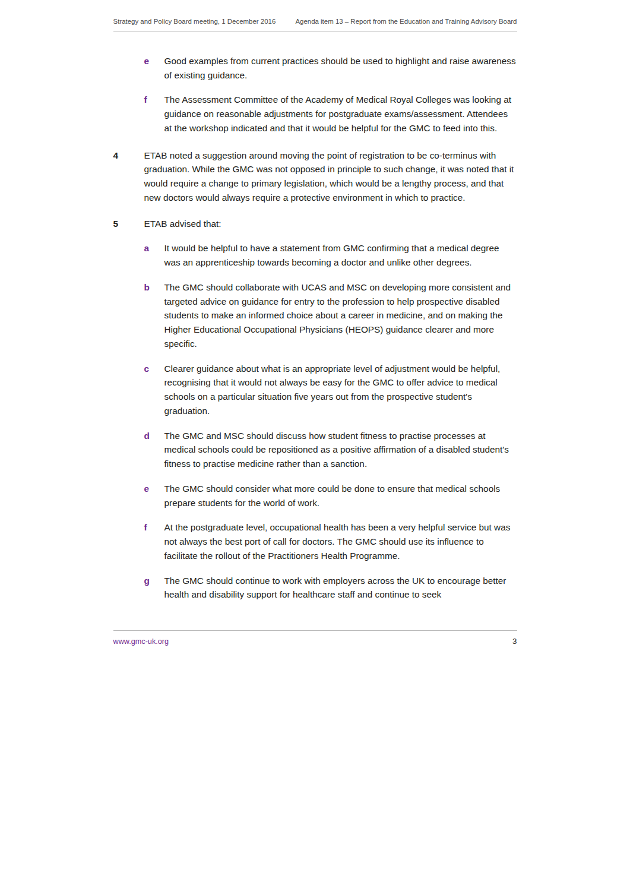Strategy and Policy Board meeting, 1 December 2016
Agenda item 13 – Report from the Education and Training Advisory Board
e Good examples from current practices should be used to highlight and raise awareness of existing guidance.
f The Assessment Committee of the Academy of Medical Royal Colleges was looking at guidance on reasonable adjustments for postgraduate exams/assessment. Attendees at the workshop indicated and that it would be helpful for the GMC to feed into this.
4 ETAB noted a suggestion around moving the point of registration to be co-terminus with graduation. While the GMC was not opposed in principle to such change, it was noted that it would require a change to primary legislation, which would be a lengthy process, and that new doctors would always require a protective environment in which to practice.
5 ETAB advised that:
a It would be helpful to have a statement from GMC confirming that a medical degree was an apprenticeship towards becoming a doctor and unlike other degrees.
b The GMC should collaborate with UCAS and MSC on developing more consistent and targeted advice on guidance for entry to the profession to help prospective disabled students to make an informed choice about a career in medicine, and on making the Higher Educational Occupational Physicians (HEOPS) guidance clearer and more specific.
c Clearer guidance about what is an appropriate level of adjustment would be helpful, recognising that it would not always be easy for the GMC to offer advice to medical schools on a particular situation five years out from the prospective student's graduation.
d The GMC and MSC should discuss how student fitness to practise processes at medical schools could be repositioned as a positive affirmation of a disabled student's fitness to practise medicine rather than a sanction.
e The GMC should consider what more could be done to ensure that medical schools prepare students for the world of work.
f At the postgraduate level, occupational health has been a very helpful service but was not always the best port of call for doctors. The GMC should use its influence to facilitate the rollout of the Practitioners Health Programme.
g The GMC should continue to work with employers across the UK to encourage better health and disability support for healthcare staff and continue to seek
www.gmc-uk.org 3